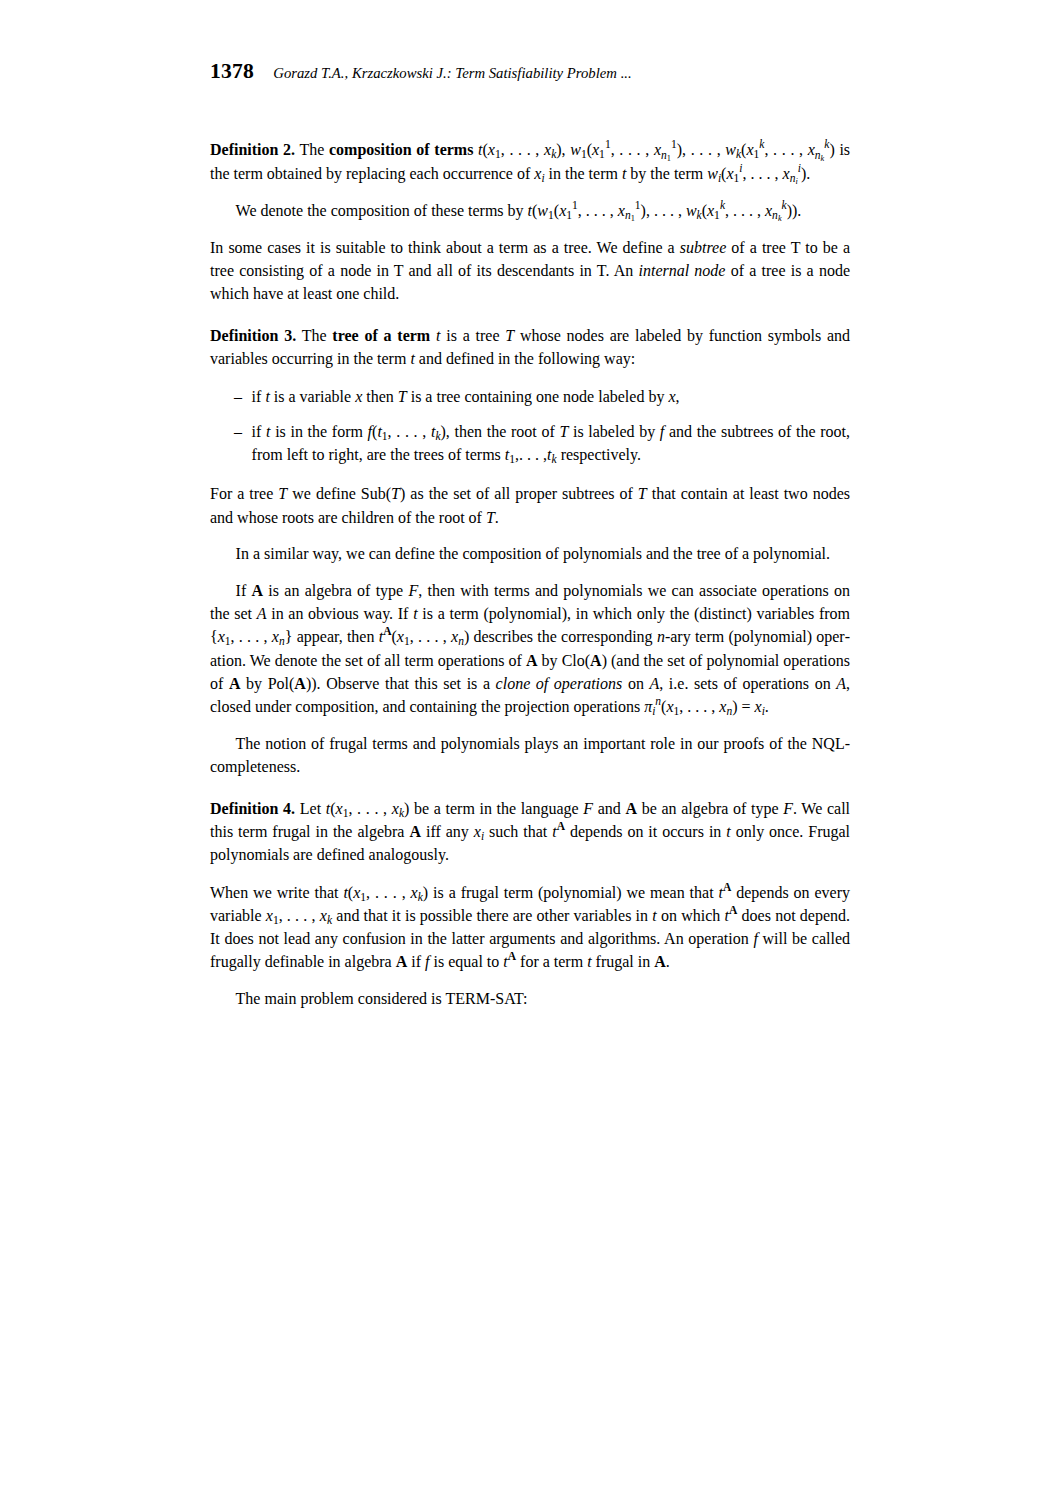1378 Gorazd T.A., Krzaczkowski J.: Term Satisfiability Problem ...
Definition 2. The composition of terms t(x1, . . . , xk), w1(x11, . . . , xn11), . . . , wk(x1k, . . . , xnkk) is the term obtained by replacing each occurrence of xi in the term t by the term wi(x1i, . . . , xnii).
We denote the composition of these terms by t(w1(x11, . . . , xn11), . . . , wk(x1k, . . . , xnkk)).
In some cases it is suitable to think about a term as a tree. We define a subtree of a tree T to be a tree consisting of a node in T and all of its descendants in T. An internal node of a tree is a node which have at least one child.
Definition 3. The tree of a term t is a tree T whose nodes are labeled by function symbols and variables occurring in the term t and defined in the following way:
if t is a variable x then T is a tree containing one node labeled by x,
if t is in the form f(t1, . . . , tk), then the root of T is labeled by f and the subtrees of the root, from left to right, are the trees of terms t1,. . . ,tk respectively.
For a tree T we define Sub(T) as the set of all proper subtrees of T that contain at least two nodes and whose roots are children of the root of T.
In a similar way, we can define the composition of polynomials and the tree of a polynomial.
If A is an algebra of type F, then with terms and polynomials we can associate operations on the set A in an obvious way. If t is a term (polynomial), in which only the (distinct) variables from {x1, . . . , xn} appear, then tA(x1, . . . , xn) describes the corresponding n-ary term (polynomial) operation. We denote the set of all term operations of A by Clo(A) (and the set of polynomial operations of A by Pol(A)). Observe that this set is a clone of operations on A, i.e. sets of operations on A, closed under composition, and containing the projection operations πin(x1, . . . , xn) = xi.
The notion of frugal terms and polynomials plays an important role in our proofs of the NQL-completeness.
Definition 4. Let t(x1, . . . , xk) be a term in the language F and A be an algebra of type F. We call this term frugal in the algebra A iff any xi such that tA depends on it occurs in t only once. Frugal polynomials are defined analogously.
When we write that t(x1, . . . , xk) is a frugal term (polynomial) we mean that tA depends on every variable x1, . . . , xk and that it is possible there are other variables in t on which tA does not depend. It does not lead any confusion in the latter arguments and algorithms. An operation f will be called frugally definable in algebra A if f is equal to tA for a term t frugal in A.
The main problem considered is TERM-SAT: